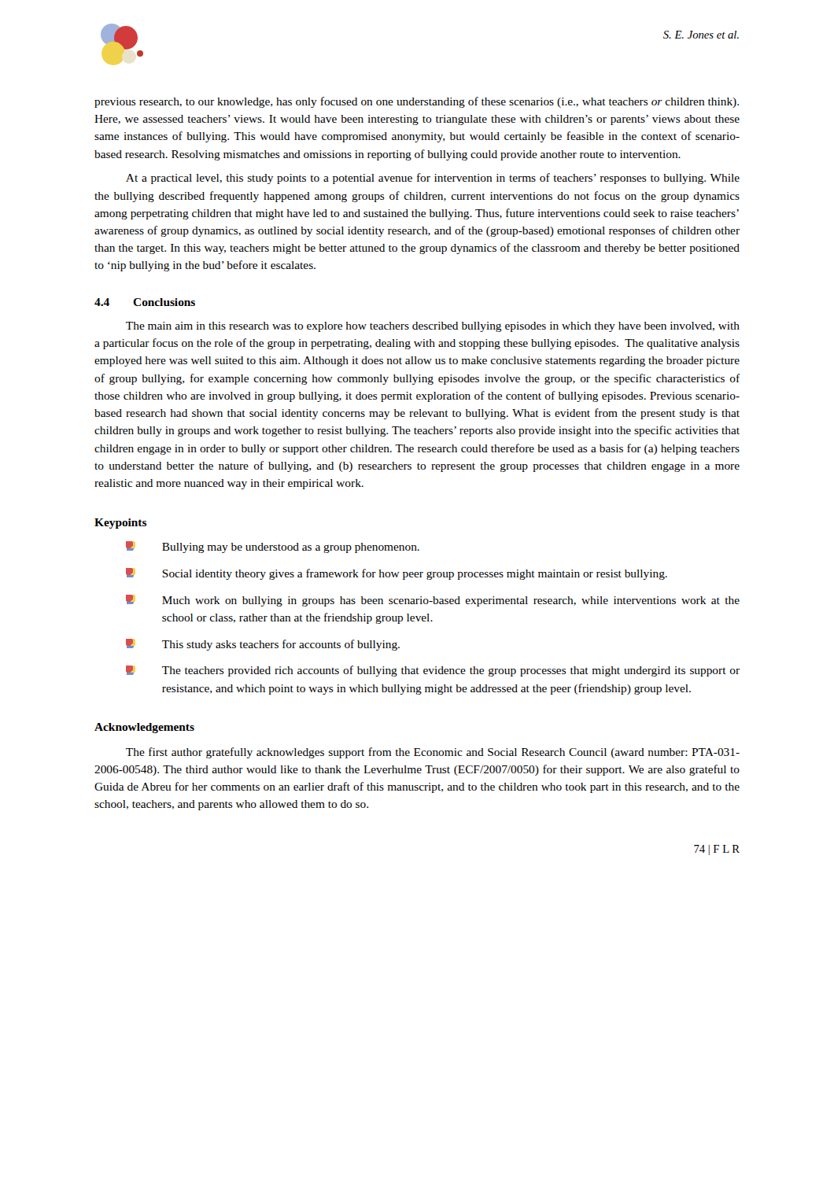S. E. Jones et al.
previous research, to our knowledge, has only focused on one understanding of these scenarios (i.e., what teachers or children think). Here, we assessed teachers’ views. It would have been interesting to triangulate these with children’s or parents’ views about these same instances of bullying. This would have compromised anonymity, but would certainly be feasible in the context of scenario-based research. Resolving mismatches and omissions in reporting of bullying could provide another route to intervention.
At a practical level, this study points to a potential avenue for intervention in terms of teachers’ responses to bullying. While the bullying described frequently happened among groups of children, current interventions do not focus on the group dynamics among perpetrating children that might have led to and sustained the bullying. Thus, future interventions could seek to raise teachers’ awareness of group dynamics, as outlined by social identity research, and of the (group-based) emotional responses of children other than the target. In this way, teachers might be better attuned to the group dynamics of the classroom and thereby be better positioned to ‘nip bullying in the bud’ before it escalates.
4.4 Conclusions
The main aim in this research was to explore how teachers described bullying episodes in which they have been involved, with a particular focus on the role of the group in perpetrating, dealing with and stopping these bullying episodes. The qualitative analysis employed here was well suited to this aim. Although it does not allow us to make conclusive statements regarding the broader picture of group bullying, for example concerning how commonly bullying episodes involve the group, or the specific characteristics of those children who are involved in group bullying, it does permit exploration of the content of bullying episodes. Previous scenario-based research had shown that social identity concerns may be relevant to bullying. What is evident from the present study is that children bully in groups and work together to resist bullying. The teachers’ reports also provide insight into the specific activities that children engage in in order to bully or support other children. The research could therefore be used as a basis for (a) helping teachers to understand better the nature of bullying, and (b) researchers to represent the group processes that children engage in a more realistic and more nuanced way in their empirical work.
Keypoints
Bullying may be understood as a group phenomenon.
Social identity theory gives a framework for how peer group processes might maintain or resist bullying.
Much work on bullying in groups has been scenario-based experimental research, while interventions work at the school or class, rather than at the friendship group level.
This study asks teachers for accounts of bullying.
The teachers provided rich accounts of bullying that evidence the group processes that might undergird its support or resistance, and which point to ways in which bullying might be addressed at the peer (friendship) group level.
Acknowledgements
The first author gratefully acknowledges support from the Economic and Social Research Council (award number: PTA-031-2006-00548). The third author would like to thank the Leverhulme Trust (ECF/2007/0050) for their support. We are also grateful to Guida de Abreu for her comments on an earlier draft of this manuscript, and to the children who took part in this research, and to the school, teachers, and parents who allowed them to do so.
74 | F L R